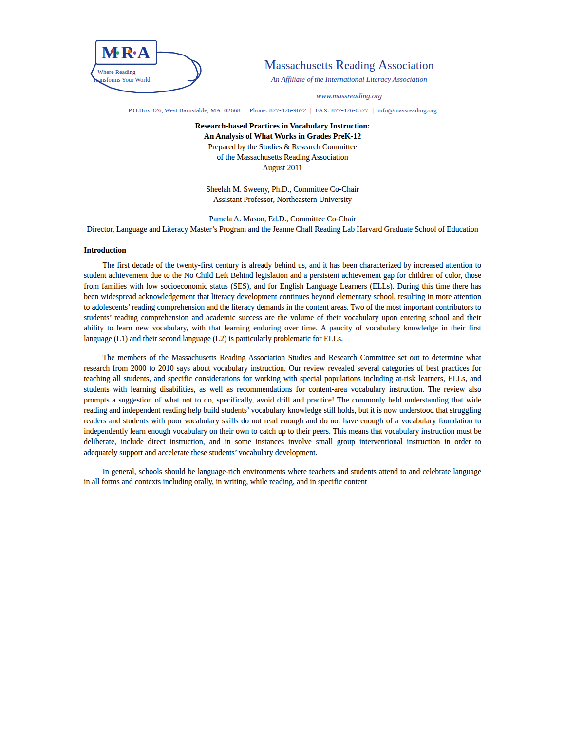M R A Where Reading Transforms Your World
Massachusetts Reading Association
An Affiliate of the International Literacy Association
www.massreading.org
P.O.Box 426, West Barnstable, MA 02668 | Phone: 877-476-9672 | FAX: 877-476-0577 | info@massreading.org
Research-based Practices in Vocabulary Instruction:
An Analysis of What Works in Grades PreK-12
Prepared by the Studies & Research Committee
of the Massachusetts Reading Association
August 2011
Sheelah M. Sweeny, Ph.D., Committee Co-Chair
Assistant Professor, Northeastern University
Pamela A. Mason, Ed.D., Committee Co-Chair
Director, Language and Literacy Master’s Program and the Jeanne Chall Reading Lab Harvard Graduate School of Education
Introduction
The first decade of the twenty-first century is already behind us, and it has been characterized by increased attention to student achievement due to the No Child Left Behind legislation and a persistent achievement gap for children of color, those from families with low socioeconomic status (SES), and for English Language Learners (ELLs). During this time there has been widespread acknowledgement that literacy development continues beyond elementary school, resulting in more attention to adolescents’ reading comprehension and the literacy demands in the content areas. Two of the most important contributors to students’ reading comprehension and academic success are the volume of their vocabulary upon entering school and their ability to learn new vocabulary, with that learning enduring over time. A paucity of vocabulary knowledge in their first language (L1) and their second language (L2) is particularly problematic for ELLs.
The members of the Massachusetts Reading Association Studies and Research Committee set out to determine what research from 2000 to 2010 says about vocabulary instruction. Our review revealed several categories of best practices for teaching all students, and specific considerations for working with special populations including at-risk learners, ELLs, and students with learning disabilities, as well as recommendations for content-area vocabulary instruction. The review also prompts a suggestion of what not to do, specifically, avoid drill and practice! The commonly held understanding that wide reading and independent reading help build students’ vocabulary knowledge still holds, but it is now understood that struggling readers and students with poor vocabulary skills do not read enough and do not have enough of a vocabulary foundation to independently learn enough vocabulary on their own to catch up to their peers. This means that vocabulary instruction must be deliberate, include direct instruction, and in some instances involve small group interventional instruction in order to adequately support and accelerate these students’ vocabulary development.
In general, schools should be language-rich environments where teachers and students attend to and celebrate language in all forms and contexts including orally, in writing, while reading, and in specific content